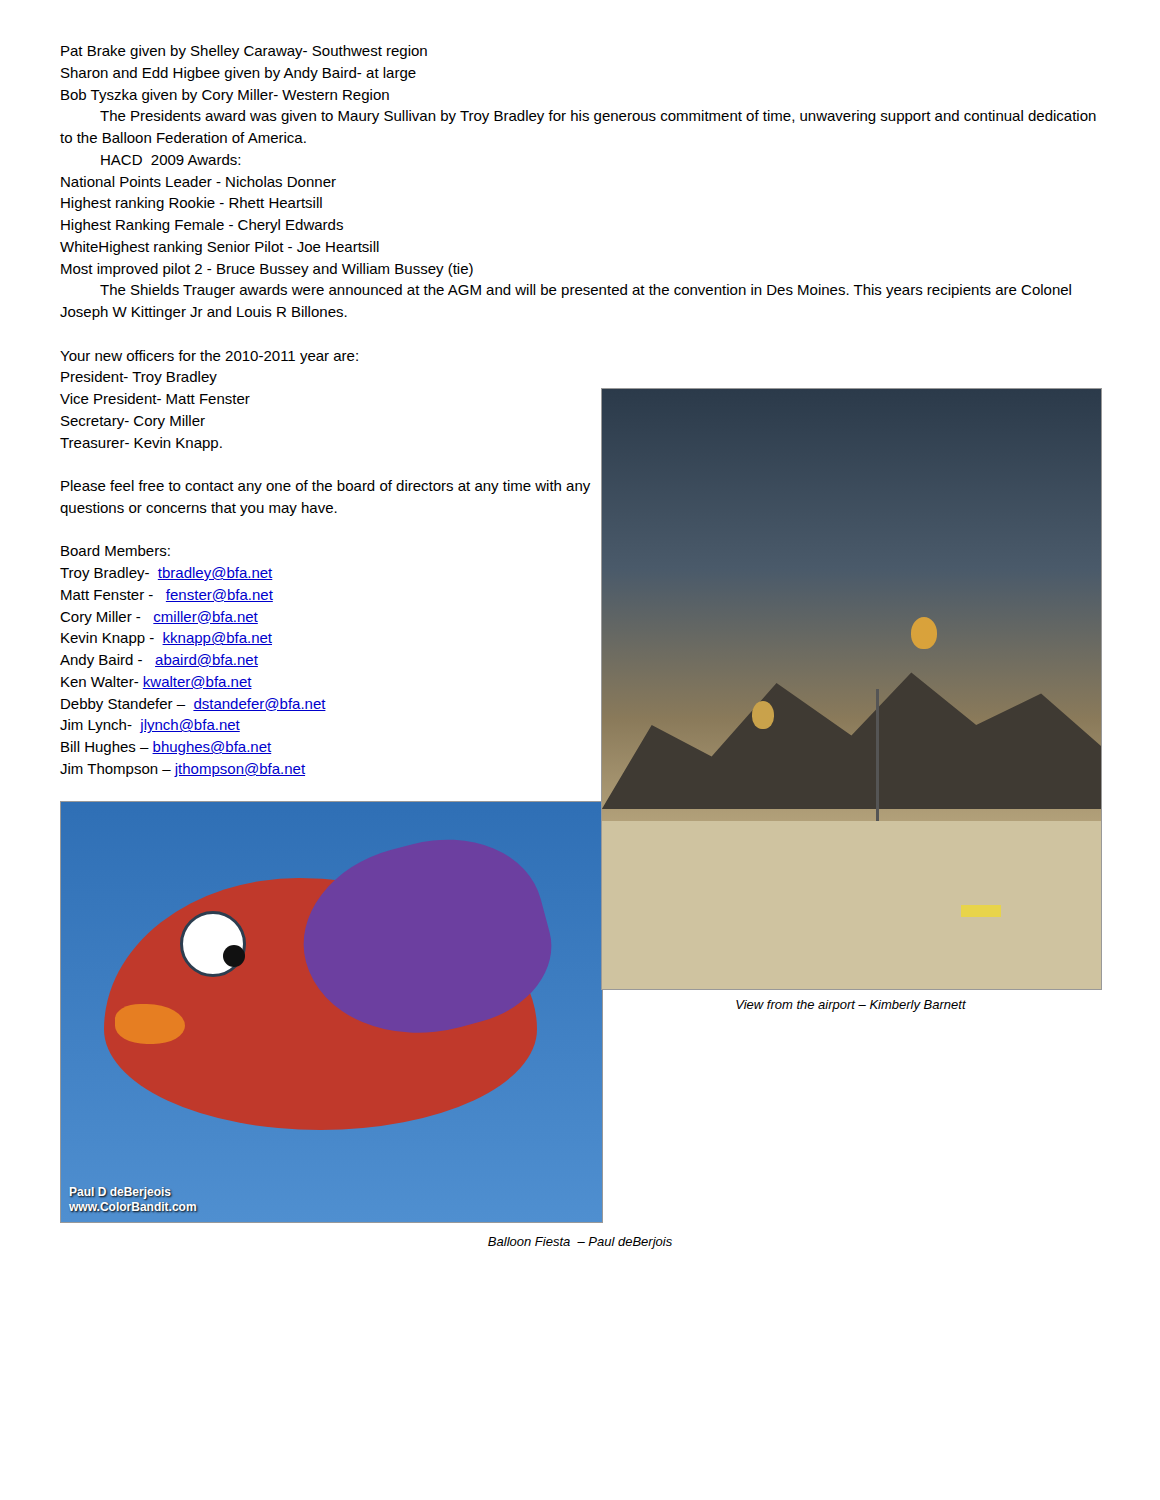Pat Brake given by Shelley Caraway- Southwest region
Sharon and Edd Higbee given by Andy Baird- at large
Bob Tyszka given by Cory Miller- Western Region
The Presidents award was given to Maury Sullivan by Troy Bradley for his generous commitment of time, unwavering support and continual dedication to the Balloon Federation of America.
HACD 2009 Awards:
National Points Leader - Nicholas Donner
Highest ranking Rookie - Rhett Heartsill
Highest Ranking Female - Cheryl Edwards
WhiteHighest ranking Senior Pilot - Joe Heartsill
Most improved pilot 2 - Bruce Bussey and William Bussey (tie)
The Shields Trauger awards were announced at the AGM and will be presented at the convention in Des Moines. This years recipients are Colonel Joseph W Kittinger Jr and Louis R Billones.
Your new officers for the 2010-2011 year are:
President- Troy Bradley
| Vice President- Matt Fenster Secretary- Cory Miller Treasurer- Kevin Knapp. Please feel free to contact any one of the board of directors at any time with any questions or concerns that you may have. Board Members: Troy Bradley- tbradley@bfa.net Matt Fenster - fenster@bfa.net Cory Miller - cmiller@bfa.net Kevin Knapp - kknapp@bfa.net Andy Baird - abaird@bfa.net Ken Walter- kwalter@bfa.net Debby Standefer – dstandefer@bfa.net Jim Lynch- jlynch@bfa.net Bill Hughes – bhughes@bfa.net Jim Thompson – jthompson@bfa.net Paul D deBerjeois www.ColorBandit.com | View from the airport – Kimberly Barnett |
Balloon Fiesta – Paul deBerjois